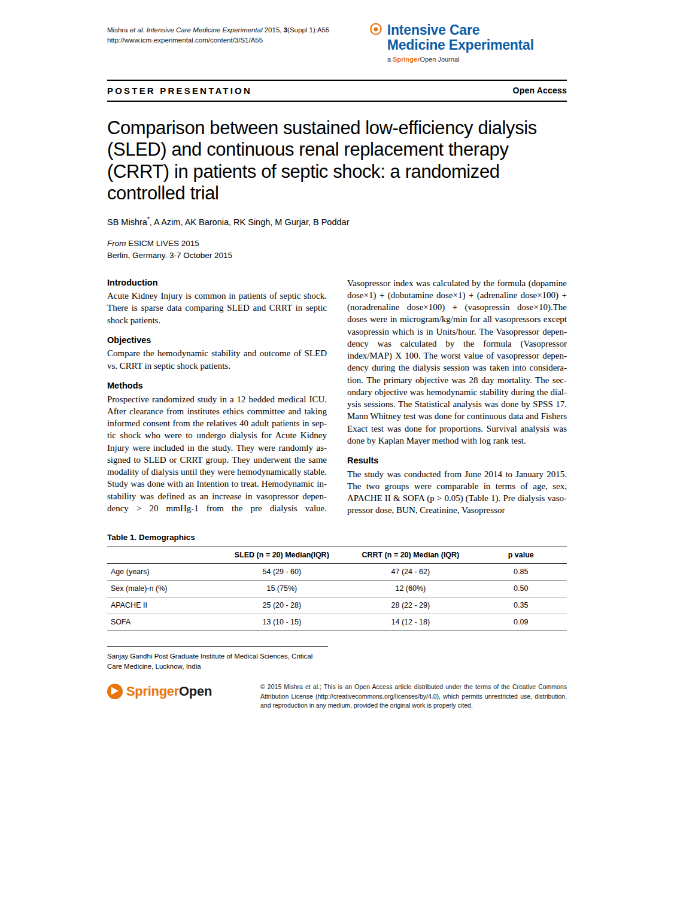Mishra et al. Intensive Care Medicine Experimental 2015, 3(Suppl 1):A55
http://www.icm-experimental.com/content/3/S1/A55
⦿ Intensive Care
Medicine Experimental
a Springer Open Journal
POSTER PRESENTATION
Open Access
Comparison between sustained low-efficiency dialysis (SLED) and continuous renal replacement therapy (CRRT) in patients of septic shock: a randomized controlled trial
SB Mishra*, A Azim, AK Baronia, RK Singh, M Gurjar, B Poddar
From ESICM LIVES 2015
Berlin, Germany. 3-7 October 2015
Introduction
Acute Kidney Injury is common in patients of septic shock. There is sparse data comparing SLED and CRRT in septic shock patients.
Objectives
Compare the hemodynamic stability and outcome of SLED vs. CRRT in septic shock patients.
Methods
Prospective randomized study in a 12 bedded medical ICU. After clearance from institutes ethics committee and taking informed consent from the relatives 40 adult patients in septic shock who were to undergo dialysis for Acute Kidney Injury were included in the study. They were randomly assigned to SLED or CRRT group. They underwent the same modality of dialysis until they were hemodynamically stable. Study was done with an Intention to treat. Hemodynamic instability was defined as an increase in vasopressor dependency > 20 mmHg-1 from the pre dialysis value. Vasopressor index was calculated by the formula (dopamine dose×1) + (dobutamine dose×1) + (adrenaline dose×100) + (noradrenaline dose×100) + (vasopressin dose×10).The doses were in microgram/kg/min for all vasopressors except vasopressin which is in Units/hour. The Vasopressor dependency was calculated by the formula (Vasopressor index/MAP) X 100. The worst value of vasopressor dependency during the dialysis session was taken into consideration. The primary objective was 28 day mortality. The secondary objective was hemodynamic stability during the dialysis sessions. The Statistical analysis was done by SPSS 17. Mann Whitney test was done for continuous data and Fishers Exact test was done for proportions. Survival analysis was done by Kaplan Mayer method with log rank test.
Results
The study was conducted from June 2014 to January 2015. The two groups were comparable in terms of age, sex, APACHE II & SOFA (p > 0.05) (Table 1). Pre dialysis vasopressor dose, BUN, Creatinine, Vasopressor
Table 1. Demographics
| | SLED (n = 20) Median(IQR) | CRRT (n = 20) Median (IQR) | p value |
| --- | --- | --- | --- |
| Age (years) | 54 (29 - 60) | 47 (24 - 62) | 0.85 |
| Sex (male)-n (%) | 15 (75%) | 12 (60%) | 0.50 |
| APACHE II | 25 (20 - 28) | 28 (22 - 29) | 0.35 |
| SOFA | 13 (10 - 15) | 14 (12 - 18) | 0.09 |
Sanjay Gandhi Post Graduate Institute of Medical Sciences, Critical Care Medicine, Lucknow, India
Springer Open
© 2015 Mishra et al.; This is an Open Access article distributed under the terms of the Creative Commons Attribution License (http://creativecommons.org/licenses/by/4.0), which permits unrestricted use, distribution, and reproduction in any medium, provided the original work is properly cited.